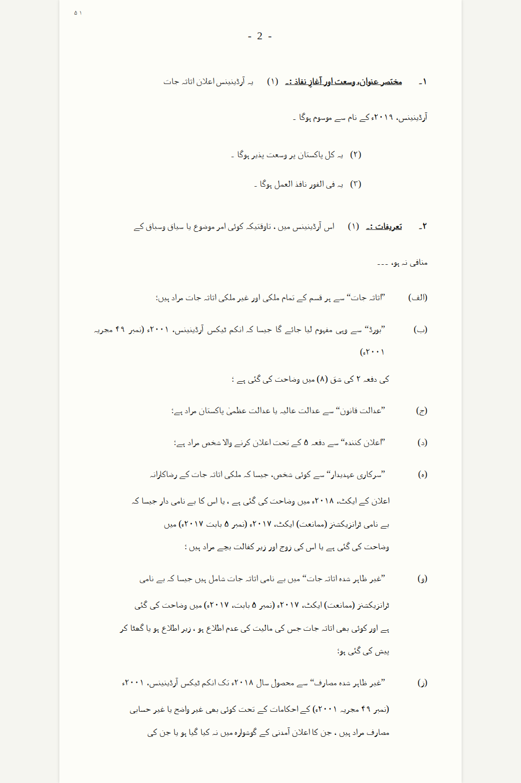۱ ۵
- 2 -
۱۔
مختصر عنوان، وسعت اور آغازِ نفاذ :۔
(۱) یہ آرڈینینس اعلان اثاثہ جات
آرڈینینس، ۲۰۱۹ء کے نام سے موسوم ہوگا ۔
(۲)
یہ کل پاکستان پر وسعت پذیر ہوگا ۔
(۳)
یہ فی الفور نافذ العمل ہوگا ۔
۲۔
تعریفات :۔
(۱) اس آرڈینینس میں ، تاوقتیکہ کوئی امر موضوع یا سیاق وسباق کے
منافی نہ ہو، ۔۔۔
(الف)
”اثاثہ جات“ سے ہر قسم کے تمام ملکی اور غیر ملکی اثاثہ جات مراد ہیں؛
(ب)
”بورڈ“ سے وہی مفہوم لیا جائے گا جیسا کہ انکم ٹیکس آرڈینینس، ۲۰۰۱ء (نمبر ۴۹ مجریہ ۲۰۰۱ء)
کی دفعہ ۲ کی شق (۸) میں وضاحت کی گئی ہے ؛
(ج)
”عدالت قانون“ سے عدالت عالیہ یا عدالت عظمیٰ پاکستان مراد ہے؛
(د)
”اعلان کنندہ“ سے دفعہ ۵ کے تحت اعلان کرنے والا شخص مراد ہے؛
(ہ)
”سرکاری عہدیدار“ سے کوئی شخص، جیسا کہ ملکی اثاثہ جات کے رضاکارانہ
اعلان کے ایکٹ، ۲۰۱۸ء میں وضاحت کی گئی ہے ، یا اس کا بے نامی دار جیسا کہ
بے نامی ٹرانزیکشنز (ممانعت) ایکٹ، ۲۰۱۷ء (نمبر ۵ بابت ۲۰۱۷ء) میں
وضاحت کی گئی ہے یا اس کی زوج اور زیر کفالت بچے مراد ہیں ؛
(و)
”غیر ظاہر شدہ اثاثہ جات“ میں بے نامی اثاثہ جات شامل ہیں جیسا کہ بے نامی
ٹرانزیکشنز (ممانعت) ایکٹ، ۲۰۱۷ء (نمبر ۵ بابت، ۲۰۱۷ء) میں وضاحت کی گئی
ہے اور کوئی بھی اثاثہ جات جس کی مالیت کی عدم اطلاع ہو ، زیر اطلاع ہو یا گھٹا کر
پیش کی گئی ہو؛
(ز)
”غیر ظاہر شدہ مصارف“ سے محصول سال ۲۰۱۸ء تک انکم ٹیکس آرڈینینس، ۲۰۰۱ء
(نمبر ۴۹ مجریہ ۲۰۰۱ء) کے احکامات کے تحت کوئی بھی غیر واضح یا غیر حسابی
مصارف مراد ہیں ، جن کا اعلان آمدنی کے گوشوارہ میں نہ کیا گیا ہو یا جن کی